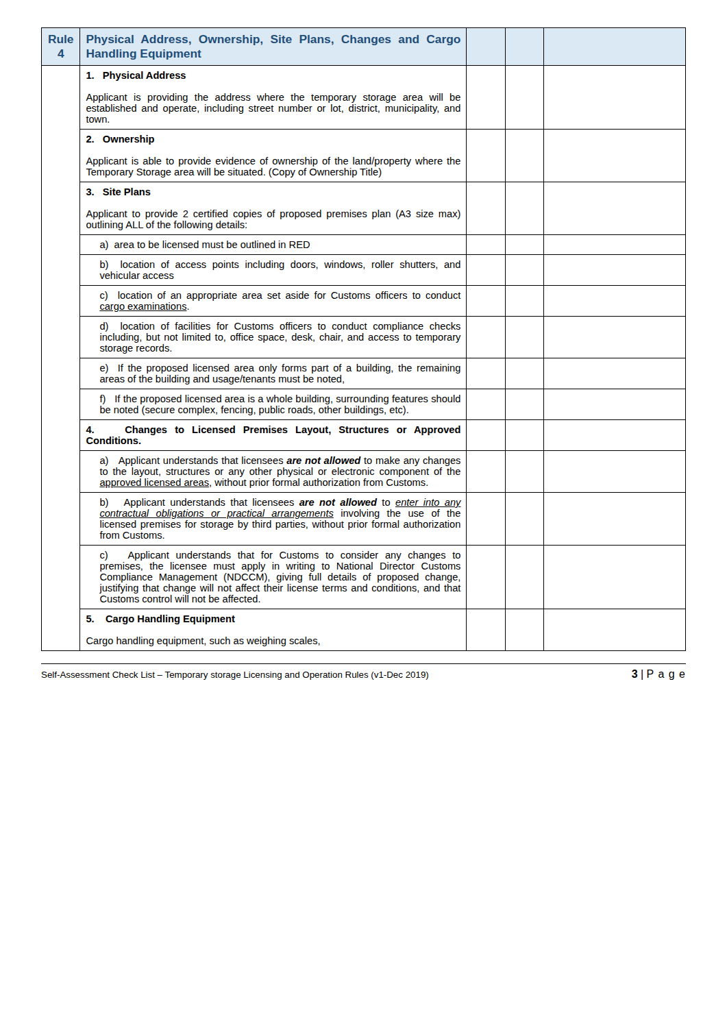| Rule 4 | Physical Address, Ownership, Site Plans, Changes and Cargo Handling Equipment | | | |
| | 1. Physical Address Applicant is providing the address where the temporary storage area will be established and operate, including street number or lot, district, municipality, and town. | | | |
| 2. Ownership Applicant is able to provide evidence of ownership of the land/property where the Temporary Storage area will be situated. (Copy of Ownership Title) | | | |
| 3. Site Plans Applicant to provide 2 certified copies of proposed premises plan (A3 size max) outlining ALL of the following details: | | | |
| a) area to be licensed must be outlined in RED | | | |
| b) location of access points including doors, windows, roller shutters, and vehicular access | | | |
| c) location of an appropriate area set aside for Customs officers to conduct cargo examinations . | | | |
| d) location of facilities for Customs officers to conduct compliance checks including, but not limited to, office space, desk, chair, and access to temporary storage records. | | | |
| e) If the proposed licensed area only forms part of a building, the remaining areas of the building and usage/tenants must be noted, | | | |
| f) If the proposed licensed area is a whole building, surrounding features should be noted (secure complex, fencing, public roads, other buildings, etc). | | | |
| 4. Changes to Licensed Premises Layout, Structures or Approved Conditions. | | | |
| a) Applicant understands that licensees are not allowed to make any changes to the layout, structures or any other physical or electronic component of the approved licensed areas , without prior formal authorization from Customs. | | | |
| b) Applicant understands that licensees are not allowed to enter into any contractual obligations or practical arrangements involving the use of the licensed premises for storage by third parties, without prior formal authorization from Customs. | | | |
| c) Applicant understands that for Customs to consider any changes to premises, the licensee must apply in writing to National Director Customs Compliance Management (NDCCM), giving full details of proposed change, justifying that change will not affect their license terms and conditions, and that Customs control will not be affected. | | | |
| 5. Cargo Handling Equipment Cargo handling equipment, such as weighing scales, | | | |
Self-Assessment Check List – Temporary storage Licensing and Operation Rules (v1-Dec 2019) 3 | P a g e